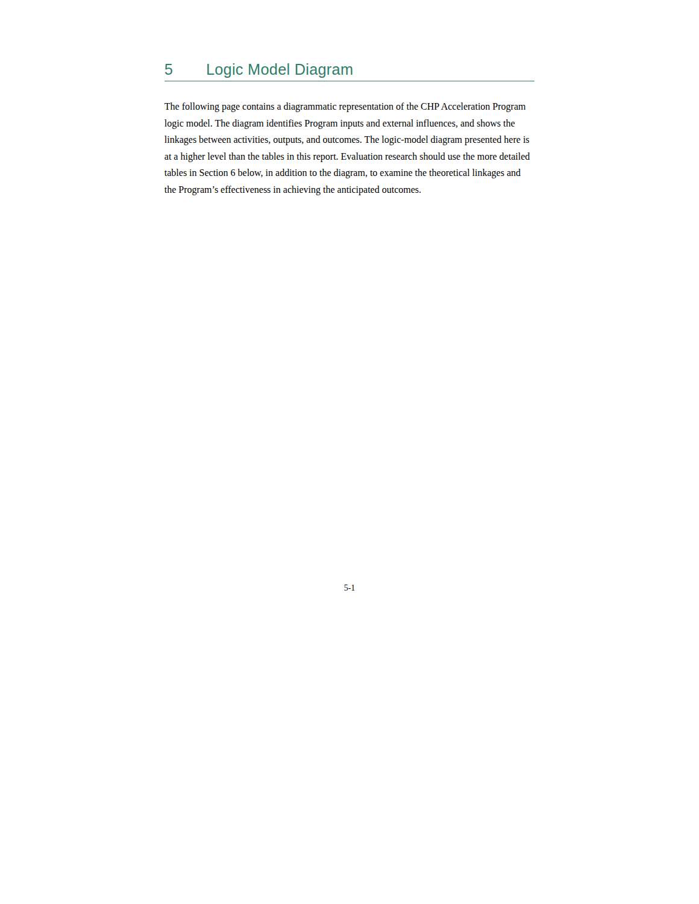5 Logic Model Diagram
The following page contains a diagrammatic representation of the CHP Acceleration Program logic model. The diagram identifies Program inputs and external influences, and shows the linkages between activities, outputs, and outcomes. The logic-model diagram presented here is at a higher level than the tables in this report. Evaluation research should use the more detailed tables in Section 6 below, in addition to the diagram, to examine the theoretical linkages and the Program’s effectiveness in achieving the anticipated outcomes.
5-1